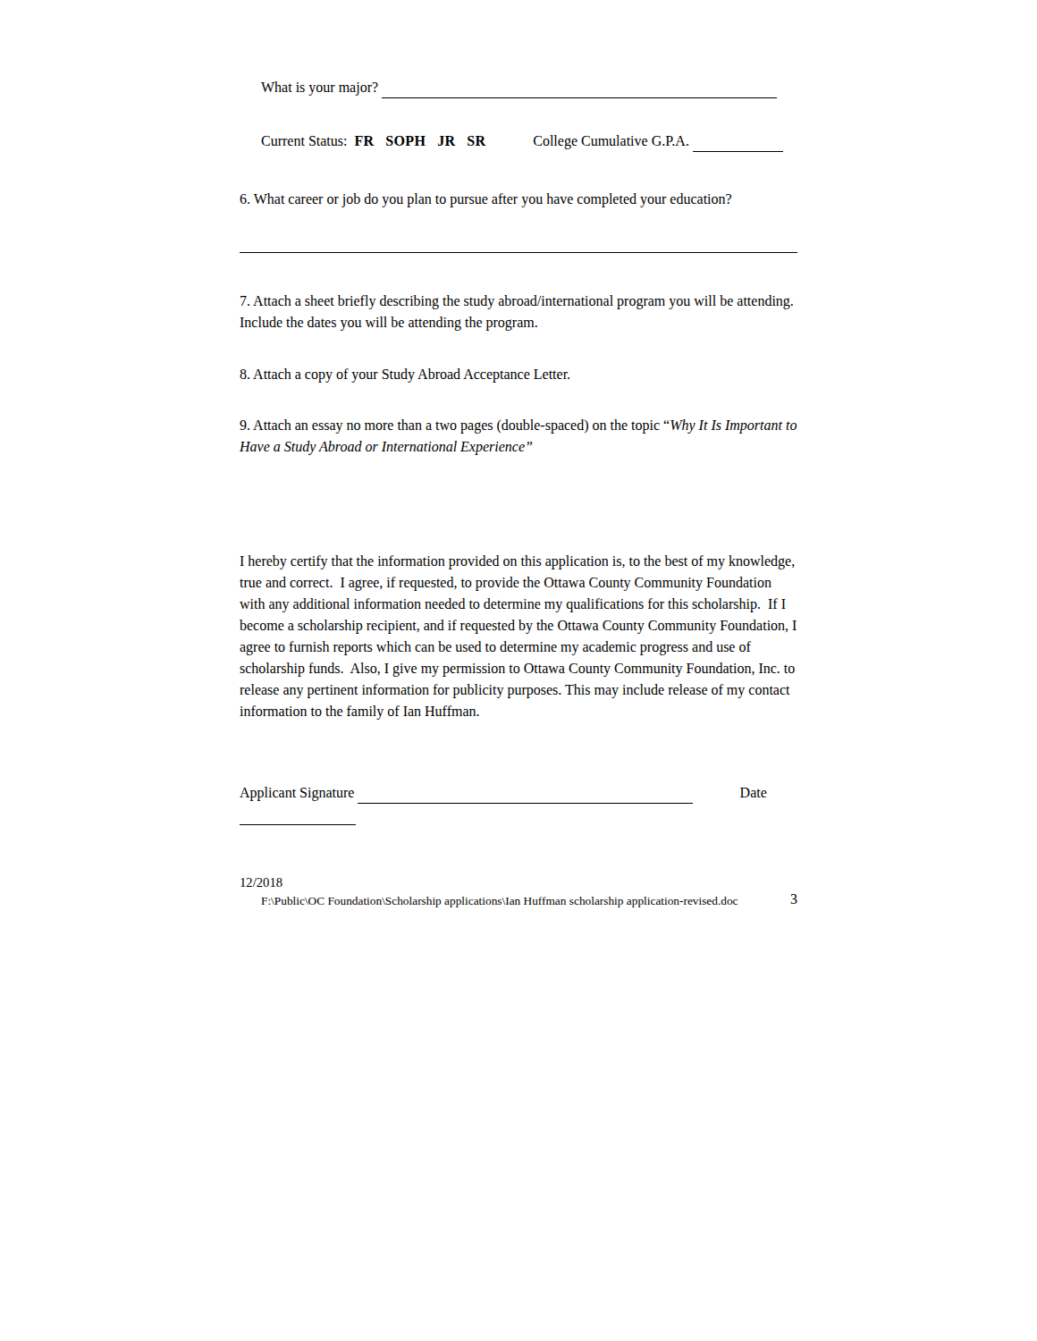What is your major?
Current Status: FR SOPH JR SR College Cumulative G.P.A.
6. What career or job do you plan to pursue after you have completed your education?
7. Attach a sheet briefly describing the study abroad/international program you will be attending. Include the dates you will be attending the program.
8. Attach a copy of your Study Abroad Acceptance Letter.
9. Attach an essay no more than a two pages (double-spaced) on the topic “Why It Is Important to Have a Study Abroad or International Experience”
I hereby certify that the information provided on this application is, to the best of my knowledge, true and correct. I agree, if requested, to provide the Ottawa County Community Foundation with any additional information needed to determine my qualifications for this scholarship. If I become a scholarship recipient, and if requested by the Ottawa County Community Foundation, I agree to furnish reports which can be used to determine my academic progress and use of scholarship funds. Also, I give my permission to Ottawa County Community Foundation, Inc. to release any pertinent information for publicity purposes. This may include release of my contact information to the family of Ian Huffman.
Applicant Signature Date
12/2018
F:\Public\OC Foundation\Scholarship applications\Ian Huffman scholarship application-revised.doc 3